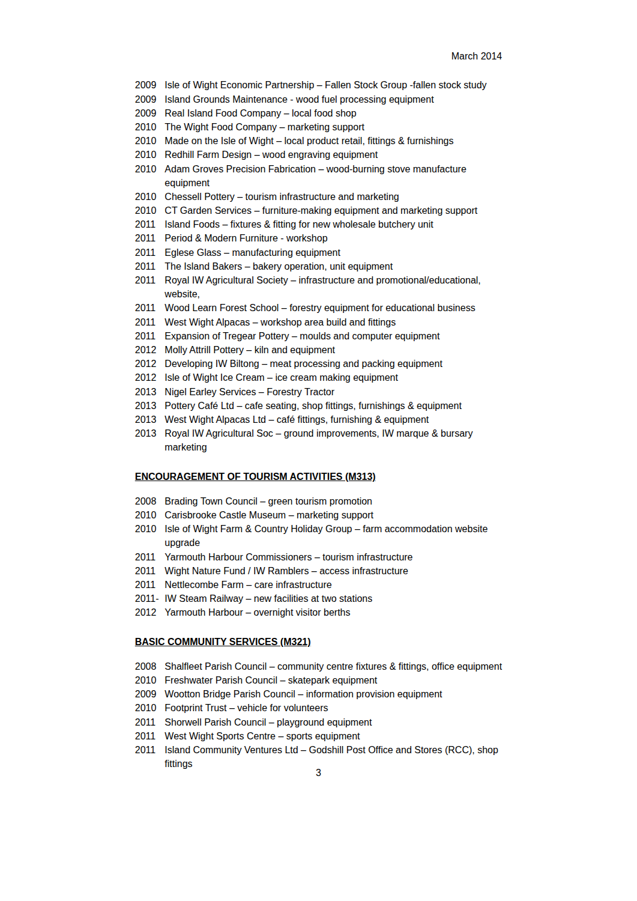March 2014
2009 Isle of Wight Economic Partnership – Fallen Stock Group -fallen stock study
2009 Island Grounds Maintenance - wood fuel processing equipment
2009 Real Island Food Company – local food shop
2010 The Wight Food Company – marketing support
2010 Made on the Isle of Wight – local product retail, fittings & furnishings
2010 Redhill Farm Design – wood engraving equipment
2010 Adam Groves Precision Fabrication – wood-burning stove manufacture equipment
2010 Chessell Pottery – tourism infrastructure and marketing
2010 CT Garden Services – furniture-making equipment and marketing support
2011 Island Foods – fixtures & fitting for new wholesale butchery unit
2011 Period & Modern Furniture - workshop
2011 Eglese Glass – manufacturing equipment
2011 The Island Bakers – bakery operation, unit equipment
2011 Royal IW Agricultural Society – infrastructure and promotional/educational, website,
2011 Wood Learn Forest School – forestry equipment for educational business
2011 West Wight Alpacas – workshop area build and fittings
2011 Expansion of Tregear Pottery – moulds and computer equipment
2012 Molly Attrill Pottery – kiln and equipment
2012 Developing IW Biltong – meat processing and packing equipment
2012 Isle of Wight Ice Cream – ice cream making equipment
2013 Nigel Earley Services – Forestry Tractor
2013 Pottery Café Ltd – cafe seating, shop fittings, furnishings & equipment
2013 West Wight Alpacas Ltd – café fittings, furnishing & equipment
2013 Royal IW Agricultural Soc – ground improvements, IW marque & bursary marketing
ENCOURAGEMENT OF TOURISM ACTIVITIES (M313)
2008 Brading Town Council – green tourism promotion
2010 Carisbrooke Castle Museum – marketing support
2010 Isle of Wight Farm & Country Holiday Group – farm accommodation website upgrade
2011 Yarmouth Harbour Commissioners – tourism infrastructure
2011 Wight Nature Fund / IW Ramblers – access infrastructure
2011 Nettlecombe Farm – care infrastructure
2011-IW Steam Railway – new facilities at two stations
2012 Yarmouth Harbour – overnight visitor berths
BASIC COMMUNITY SERVICES (M321)
2008 Shalfleet Parish Council – community centre fixtures & fittings, office equipment
2010 Freshwater Parish Council – skatepark equipment
2009 Wootton Bridge Parish Council – information provision equipment
2010 Footprint Trust – vehicle for volunteers
2011 Shorwell Parish Council – playground equipment
2011 West Wight Sports Centre – sports equipment
2011 Island Community Ventures Ltd – Godshill Post Office and Stores (RCC), shop fittings
3